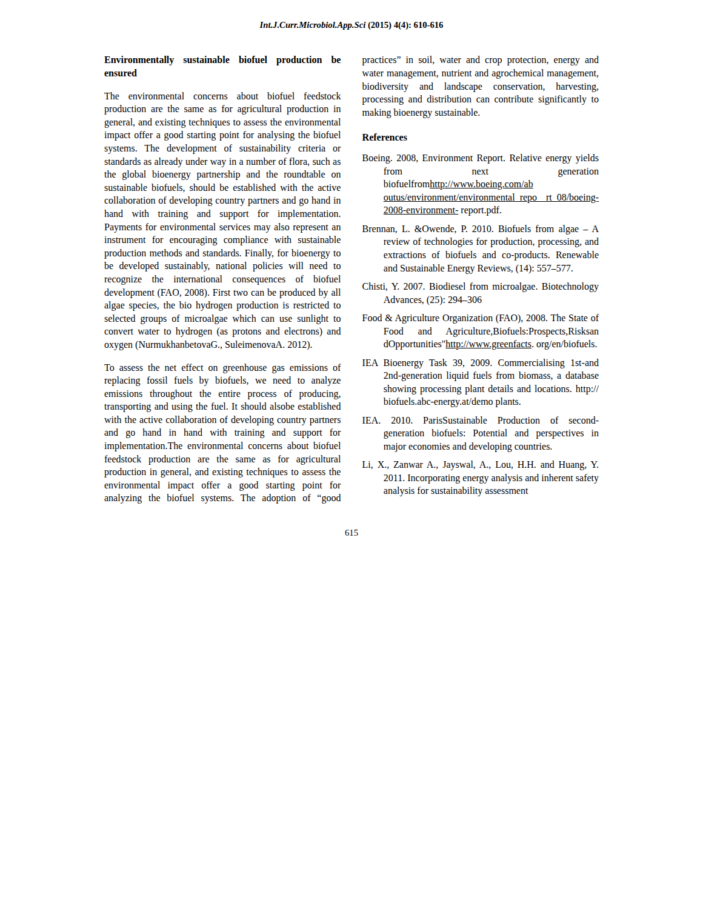Int.J.Curr.Microbiol.App.Sci (2015) 4(4): 610-616
Environmentally sustainable biofuel production be ensured
The environmental concerns about biofuel feedstock production are the same as for agricultural production in general, and existing techniques to assess the environmental impact offer a good starting point for analysing the biofuel systems. The development of sustainability criteria or standards as already under way in a number of flora, such as the global bioenergy partnership and the roundtable on sustainable biofuels, should be established with the active collaboration of developing country partners and go hand in hand with training and support for implementation. Payments for environmental services may also represent an instrument for encouraging compliance with sustainable production methods and standards. Finally, for bioenergy to be developed sustainably, national policies will need to recognize the international consequences of biofuel development (FAO, 2008). First two can be produced by all algae species, the bio hydrogen production is restricted to selected groups of microalgae which can use sunlight to convert water to hydrogen (as protons and electrons) and oxygen (NurmukhanbetovaG., SuleimenovaA. 2012).
To assess the net effect on greenhouse gas emissions of replacing fossil fuels by biofuels, we need to analyze emissions throughout the entire process of producing, transporting and using the fuel. It should alsobe established with the active collaboration of developing country partners and go hand in hand with training and support for implementation.The environmental concerns about biofuel feedstock production are the same as for agricultural production in general, and existing techniques to assess the environmental impact offer a good starting point for analyzing the biofuel systems. The adoption of “good practices” in soil, water and crop protection, energy and water management, nutrient and agrochemical management, biodiversity and landscape conservation, harvesting, processing and distribution can contribute significantly to making bioenergy sustainable.
References
Boeing. 2008, Environment Report. Relative energy yields from next generation biofuelfromhttp://www.boeing.com/ab outus/environment/environmental_repo rt_08/boeing-2008-environment- report.pdf.
Brennan, L. &Owende, P. 2010. Biofuels from algae – A review of technologies for production, processing, and extractions of biofuels and co-products. Renewable and Sustainable Energy Reviews, (14): 557–577.
Chisti, Y. 2007. Biodiesel from microalgae. Biotechnology Advances, (25): 294–306
Food & Agriculture Organization (FAO), 2008. The State of Food and Agriculture,Biofuels:Prospects,Risksan dOpportunities"http://www.greenfacts. org/en/biofuels.
IEA Bioenergy Task 39, 2009. Commercialising 1st-and 2nd-generation liquid fuels from biomass, a database showing processing plant details and locations. http:// biofuels.abc-energy.at/demo plants.
IEA. 2010. ParisSustainable Production of second-generation biofuels: Potential and perspectives in major economies and developing countries.
Li, X., Zanwar A., Jayswal, A., Lou, H.H. and Huang, Y. 2011. Incorporating energy analysis and inherent safety analysis for sustainability assessment
615